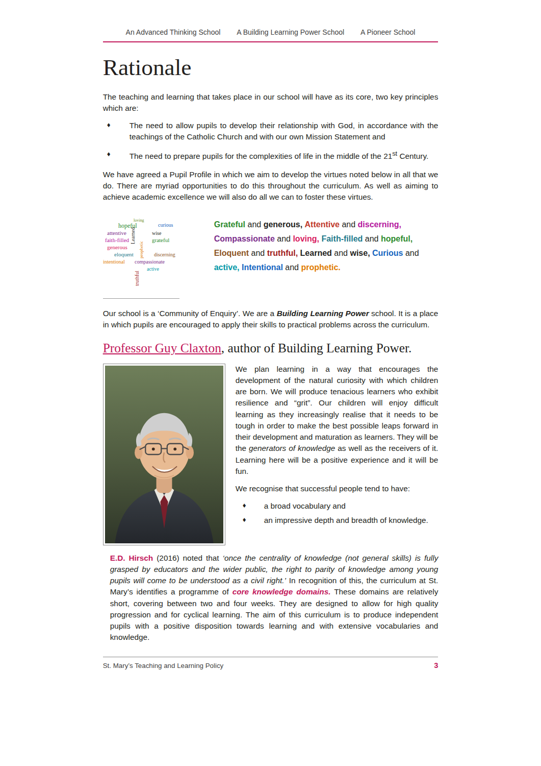An Advanced Thinking School A Building Learning Power School A Pioneer School
Rationale
The teaching and learning that takes place in our school will have as its core, two key principles which are:
The need to allow pupils to develop their relationship with God, in accordance with the teachings of the Catholic Church and with our own Mission Statement and
The need to prepare pupils for the complexities of life in the middle of the 21st Century.
We have agreed a Pupil Profile in which we aim to develop the virtues noted below in all that we do. There are myriad opportunities to do this throughout the curriculum. As well as aiming to achieve academic excellence we will also do all we can to foster these virtues.
Virtues word cloud loving hopeful curious attentive wise Learned faith-filled grateful generous prophetic eloquent discerning intentional compassionate active truthful
Grateful and generous, Attentive and discerning, Compassionate and loving, Faith-filled and hopeful, Eloquent and truthful, Learned and wise, Curious and active, Intentional and prophetic.
Our school is a ‘Community of Enquiry’. We are a Building Learning Power school. It is a place in which pupils are encouraged to apply their skills to practical problems across the curriculum.
Professor Guy Claxton, author of Building Learning Power.
Professor Guy Claxton
We plan learning in a way that encourages the development of the natural curiosity with which children are born. We will produce tenacious learners who exhibit resilience and “grit”. Our children will enjoy difficult learning as they increasingly realise that it needs to be tough in order to make the best possible leaps forward in their development and maturation as learners. They will be the generators of knowledge as well as the receivers of it. Learning here will be a positive experience and it will be fun.
We recognise that successful people tend to have:
a broad vocabulary and
an impressive depth and breadth of knowledge.
E.D. Hirsch (2016) noted that ‘once the centrality of knowledge (not general skills) is fully grasped by educators and the wider public, the right to parity of knowledge among young pupils will come to be understood as a civil right.’ In recognition of this, the curriculum at St. Mary’s identifies a programme of core knowledge domains. These domains are relatively short, covering between two and four weeks. They are designed to allow for high quality progression and for cyclical learning. The aim of this curriculum is to produce independent pupils with a positive disposition towards learning and with extensive vocabularies and knowledge.
St. Mary’s Teaching and Learning Policy
3